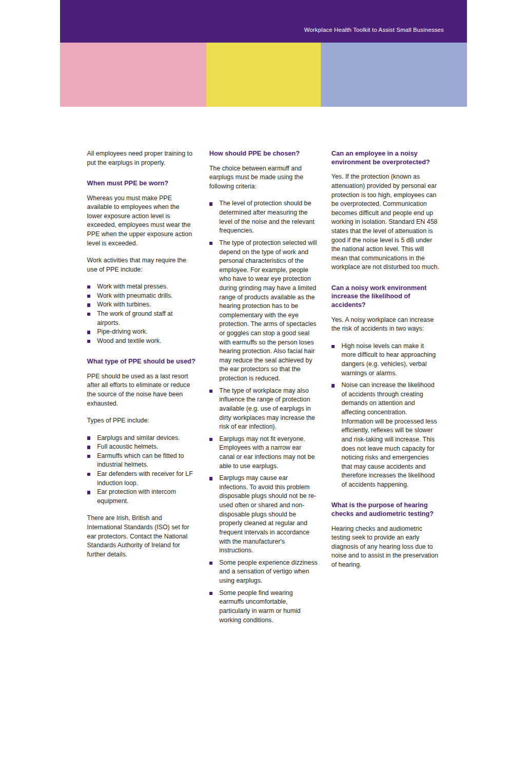Workplace Health Toolkit to Assist Small Businesses
All employees need proper training to put the earplugs in properly.
When must PPE be worn?
Whereas you must make PPE available to employees when the lower exposure action level is exceeded, employees must wear the PPE when the upper exposure action level is exceeded.
Work activities that may require the use of PPE include:
Work with metal presses.
Work with pneumatic drills.
Work with turbines.
The work of ground staff at airports.
Pipe-driving work.
Wood and textile work.
What type of PPE should be used?
PPE should be used as a last resort after all efforts to eliminate or reduce the source of the noise have been exhausted.
Types of PPE include:
Earplugs and similar devices.
Full acoustic helmets.
Earmuffs which can be fitted to industrial helmets.
Ear defenders with receiver for LF induction loop.
Ear protection with intercom equipment.
There are Irish, British and International Standards (ISO) set for ear protectors. Contact the National Standards Authority of Ireland for further details.
How should PPE be chosen?
The choice between earmuff and earplugs must be made using the following criteria:
The level of protection should be determined after measuring the level of the noise and the relevant frequencies.
The type of protection selected will depend on the type of work and personal characteristics of the employee. For example, people who have to wear eye protection during grinding may have a limited range of products available as the hearing protection has to be complementary with the eye protection. The arms of spectacles or goggles can stop a good seal with earmuffs so the person loses hearing protection. Also facial hair may reduce the seal achieved by the ear protectors so that the protection is reduced.
The type of workplace may also influence the range of protection available (e.g. use of earplugs in dirty workplaces may increase the risk of ear infection).
Earplugs may not fit everyone. Employees with a narrow ear canal or ear infections may not be able to use earplugs.
Earplugs may cause ear infections. To avoid this problem disposable plugs should not be re-used often or shared and non-disposable plugs should be properly cleaned at regular and frequent intervals in accordance with the manufacturer's instructions.
Some people experience dizziness and a sensation of vertigo when using earplugs.
Some people find wearing earmuffs uncomfortable, particularly in warm or humid working conditions.
Can an employee in a noisy environment be overprotected?
Yes. If the protection (known as attenuation) provided by personal ear protection is too high, employees can be overprotected. Communication becomes difficult and people end up working in isolation. Standard EN 458 states that the level of attenuation is good if the noise level is 5 dB under the national action level. This will mean that communications in the workplace are not disturbed too much.
Can a noisy work environment increase the likelihood of accidents?
Yes. A noisy workplace can increase the risk of accidents in two ways:
High noise levels can make it more difficult to hear approaching dangers (e.g. vehicles), verbal warnings or alarms.
Noise can increase the likelihood of accidents through creating demands on attention and affecting concentration. Information will be processed less efficiently, reflexes will be slower and risk-taking will increase. This does not leave much capacity for noticing risks and emergencies that may cause accidents and therefore increases the likelihood of accidents happening.
What is the purpose of hearing checks and audiometric testing?
Hearing checks and audiometric testing seek to provide an early diagnosis of any hearing loss due to noise and to assist in the preservation of hearing.